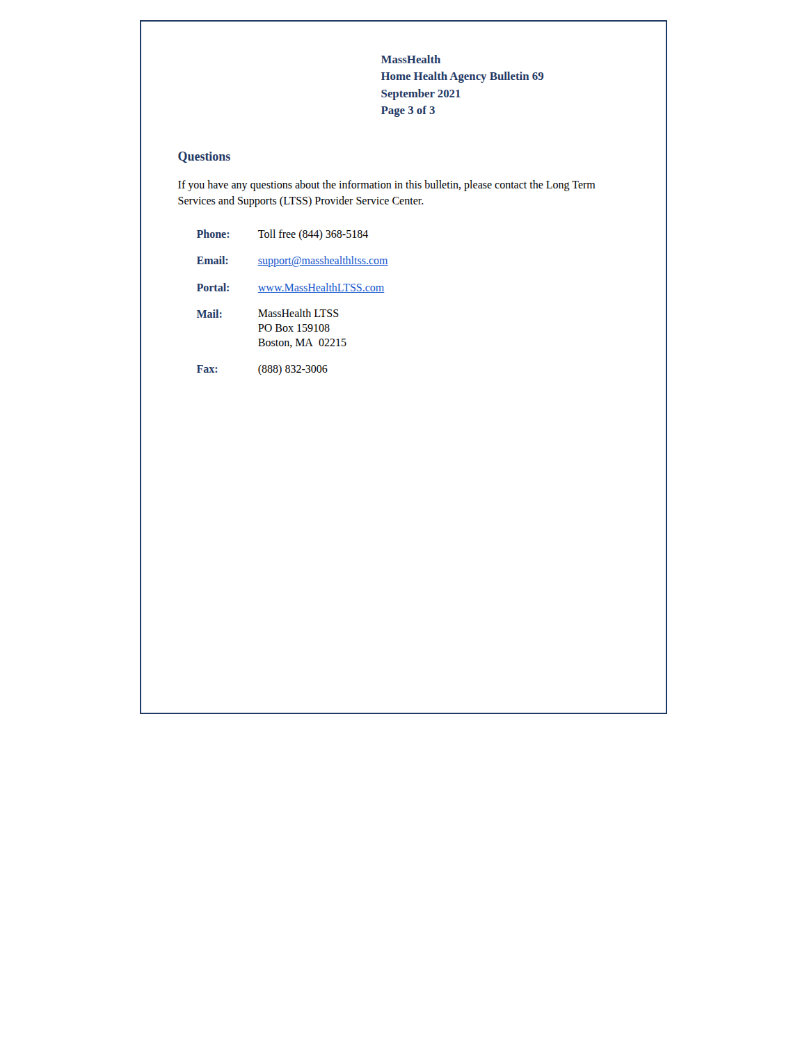MassHealth
Home Health Agency Bulletin 69
September 2021
Page 3 of 3
Questions
If you have any questions about the information in this bulletin, please contact the Long Term Services and Supports (LTSS) Provider Service Center.
| Phone: | Toll free (844) 368-5184 |
| Email: | support@masshealthltss.com |
| Portal: | www.MassHealthLTSS.com |
| Mail: | MassHealth LTSS PO Box 159108 Boston, MA 02215 |
| Fax: | (888) 832-3006 |